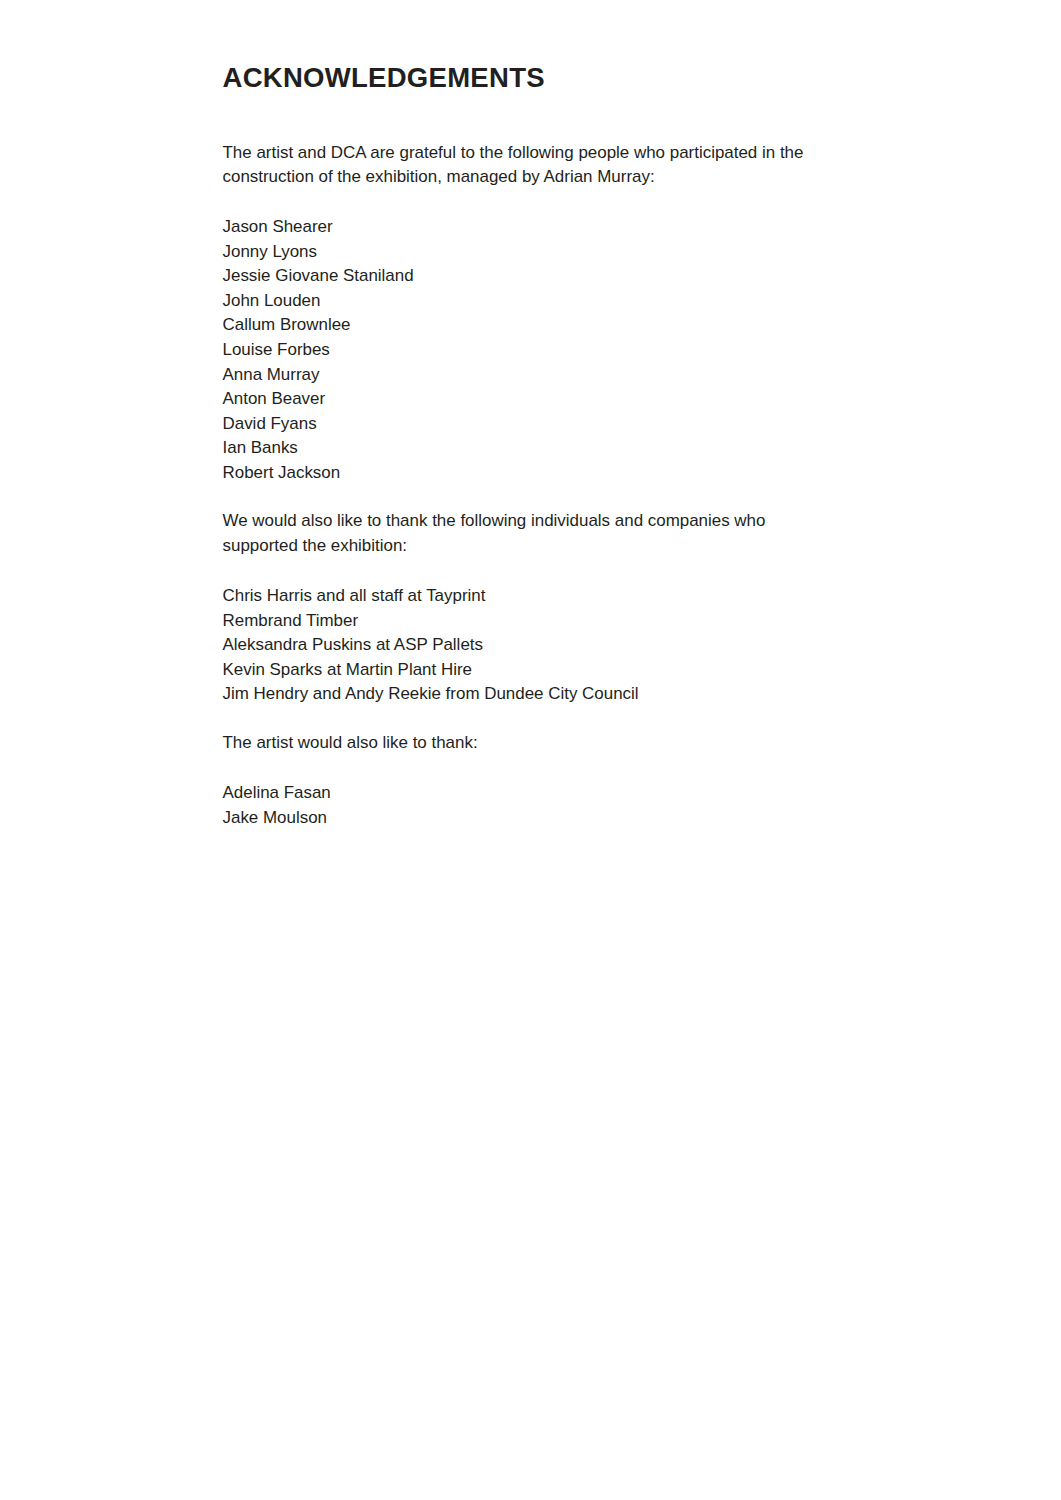ACKNOWLEDGEMENTS
The artist and DCA are grateful to the following people who participated in the construction of the exhibition, managed by Adrian Murray:
Jason Shearer
Jonny Lyons
Jessie Giovane Staniland
John Louden
Callum Brownlee
Louise Forbes
Anna Murray
Anton Beaver
David Fyans
Ian Banks
Robert Jackson
We would also like to thank the following individuals and companies who supported the exhibition:
Chris Harris and all staff at Tayprint
Rembrand Timber
Aleksandra Puskins at ASP Pallets
Kevin Sparks at Martin Plant Hire
Jim Hendry and Andy Reekie from Dundee City Council
The artist would also like to thank:
Adelina Fasan
Jake Moulson